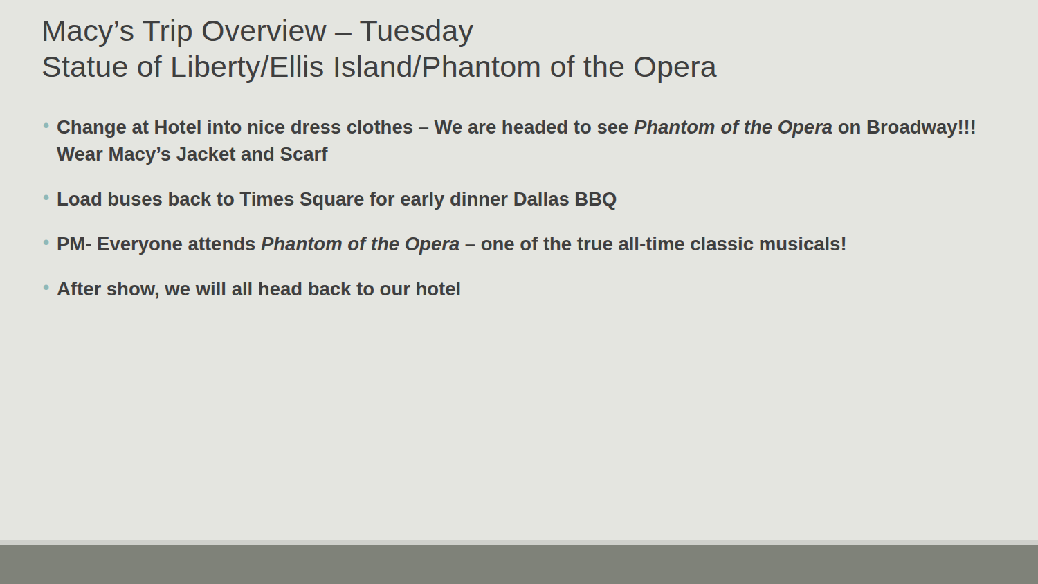Macy’s Trip Overview – Tuesday
Statue of Liberty/Ellis Island/Phantom of the Opera
Change at Hotel into nice dress clothes – We are headed to see Phantom of the Opera on Broadway!!! Wear Macy’s Jacket and Scarf
Load buses back to Times Square for early dinner Dallas BBQ
PM- Everyone attends Phantom of the Opera – one of the true all-time classic musicals!
After show, we will all head back to our hotel